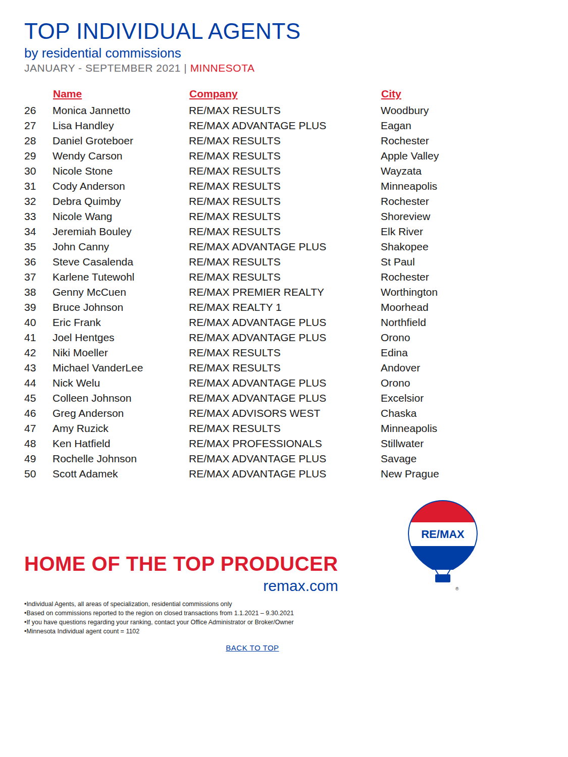Top Individual Agents
by residential commissions
JANUARY - SEPTEMBER 2021 | MINNESOTA
| | Name | Company | City |
| --- | --- | --- | --- |
| 26 | Monica Jannetto | RE/MAX RESULTS | Woodbury |
| 27 | Lisa Handley | RE/MAX ADVANTAGE PLUS | Eagan |
| 28 | Daniel Groteboer | RE/MAX RESULTS | Rochester |
| 29 | Wendy Carson | RE/MAX RESULTS | Apple Valley |
| 30 | Nicole Stone | RE/MAX RESULTS | Wayzata |
| 31 | Cody Anderson | RE/MAX RESULTS | Minneapolis |
| 32 | Debra Quimby | RE/MAX RESULTS | Rochester |
| 33 | Nicole Wang | RE/MAX RESULTS | Shoreview |
| 34 | Jeremiah Bouley | RE/MAX RESULTS | Elk River |
| 35 | John Canny | RE/MAX ADVANTAGE PLUS | Shakopee |
| 36 | Steve Casalenda | RE/MAX RESULTS | St Paul |
| 37 | Karlene Tutewohl | RE/MAX RESULTS | Rochester |
| 38 | Genny McCuen | RE/MAX PREMIER REALTY | Worthington |
| 39 | Bruce Johnson | RE/MAX REALTY 1 | Moorhead |
| 40 | Eric Frank | RE/MAX ADVANTAGE PLUS | Northfield |
| 41 | Joel Hentges | RE/MAX ADVANTAGE PLUS | Orono |
| 42 | Niki Moeller | RE/MAX RESULTS | Edina |
| 43 | Michael VanderLee | RE/MAX RESULTS | Andover |
| 44 | Nick Welu | RE/MAX ADVANTAGE PLUS | Orono |
| 45 | Colleen Johnson | RE/MAX ADVANTAGE PLUS | Excelsior |
| 46 | Greg Anderson | RE/MAX ADVISORS WEST | Chaska |
| 47 | Amy Ruzick | RE/MAX RESULTS | Minneapolis |
| 48 | Ken Hatfield | RE/MAX PROFESSIONALS | Stillwater |
| 49 | Rochelle Johnson | RE/MAX ADVANTAGE PLUS | Savage |
| 50 | Scott Adamek | RE/MAX ADVANTAGE PLUS | New Prague |
Home of the Top Producer
remax.com
RE/MAX ®
•Individual Agents, all areas of specialization, residential commissions only
•Based on commissions reported to the region on closed transactions from 1.1.2021 – 9.30.2021
•If you have questions regarding your ranking, contact your Office Administrator or Broker/Owner
•Minnesota Individual agent count = 1102
BACK TO TOP